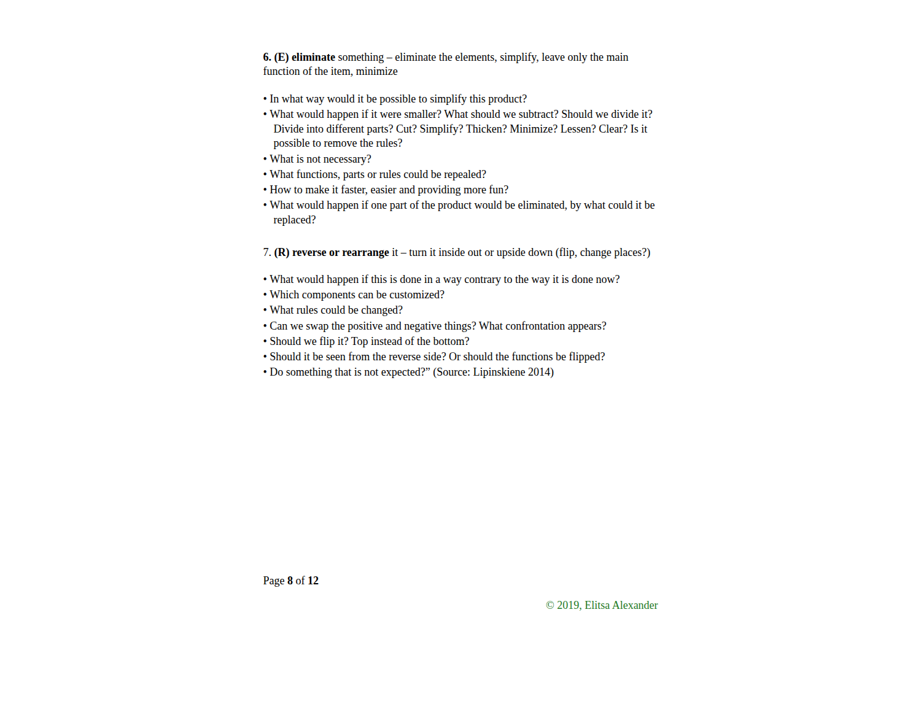6. (E) eliminate something – eliminate the elements, simplify, leave only the main function of the item, minimize
In what way would it be possible to simplify this product?
What would happen if it were smaller? What should we subtract? Should we divide it? Divide into different parts? Cut? Simplify? Thicken? Minimize? Lessen? Clear? Is it possible to remove the rules?
What is not necessary?
What functions, parts or rules could be repealed?
How to make it faster, easier and providing more fun?
What would happen if one part of the product would be eliminated, by what could it be replaced?
7. (R) reverse or rearrange it – turn it inside out or upside down (flip, change places?)
What would happen if this is done in a way contrary to the way it is done now?
Which components can be customized?
What rules could be changed?
Can we swap the positive and negative things? What confrontation appears?
Should we flip it? Top instead of the bottom?
Should it be seen from the reverse side? Or should the functions be flipped?
Do something that is not expected?” (Source: Lipinskiene 2014)
Page 8 of 12
© 2019, Elitsa Alexander